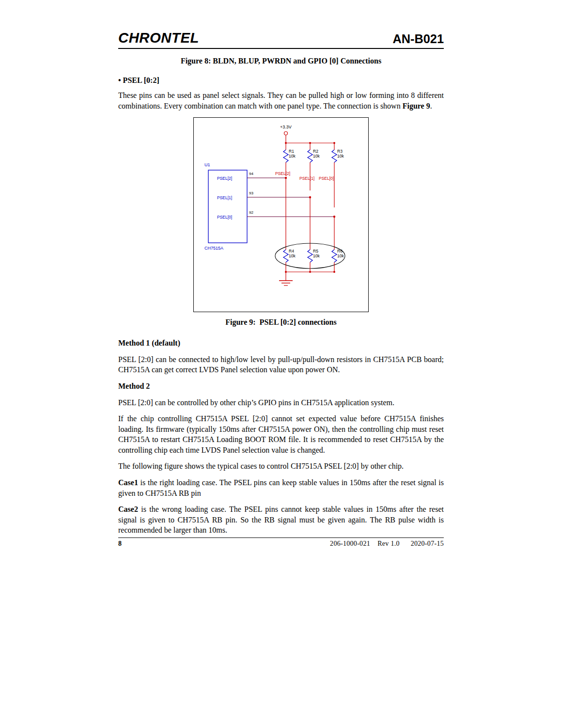CHRONTEL
AN-B021
Figure 8: BLDN, BLUP, PWRDN and GPIO [0] Connections
• PSEL [0:2]
These pins can be used as panel select signals. They can be pulled high or low forming into 8 different combinations. Every combination can match with one panel type. The connection is shown Figure 9.
+3.3V R1 10k R2 10k R3 10k PSEL[2] PSEL[1] PSEL[0] U1 CH7515A PSEL[2] PSEL[1] PSEL[0] 94 93 92 R4 10k R5 10k R6 10k
Figure 9: PSEL [0:2] connections
Method 1 (default)
PSEL [2:0] can be connected to high/low level by pull-up/pull-down resistors in CH7515A PCB board; CH7515A can get correct LVDS Panel selection value upon power ON.
Method 2
PSEL [2:0] can be controlled by other chip’s GPIO pins in CH7515A application system.
If the chip controlling CH7515A PSEL [2:0] cannot set expected value before CH7515A finishes loading. Its firmware (typically 150ms after CH7515A power ON), then the controlling chip must reset CH7515A to restart CH7515A Loading BOOT ROM file. It is recommended to reset CH7515A by the controlling chip each time LVDS Panel selection value is changed.
The following figure shows the typical cases to control CH7515A PSEL [2:0] by other chip.
Case1 is the right loading case. The PSEL pins can keep stable values in 150ms after the reset signal is given to CH7515A RB pin
Case2 is the wrong loading case. The PSEL pins cannot keep stable values in 150ms after the reset signal is given to CH7515A RB pin. So the RB signal must be given again. The RB pulse width is recommended be larger than 10ms.
8
206-1000-021 Rev 1.0 2020-07-15